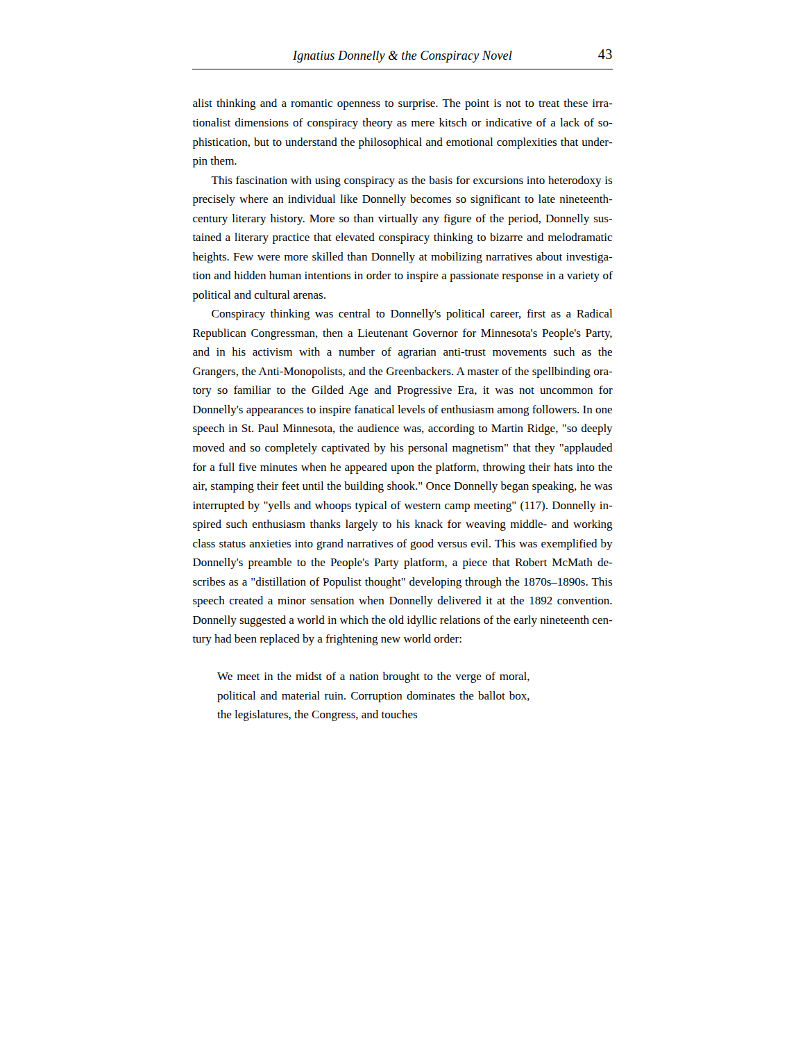Ignatius Donnelly & the Conspiracy Novel 43
alist thinking and a romantic openness to surprise. The point is not to treat these irrationalist dimensions of conspiracy theory as mere kitsch or indicative of a lack of sophistication, but to understand the philosophical and emotional complexities that underpin them.
This fascination with using conspiracy as the basis for excursions into heterodoxy is precisely where an individual like Donnelly becomes so significant to late nineteenth-century literary history. More so than virtually any figure of the period, Donnelly sustained a literary practice that elevated conspiracy thinking to bizarre and melodramatic heights. Few were more skilled than Donnelly at mobilizing narratives about investigation and hidden human intentions in order to inspire a passionate response in a variety of political and cultural arenas.
Conspiracy thinking was central to Donnelly's political career, first as a Radical Republican Congressman, then a Lieutenant Governor for Minnesota's People's Party, and in his activism with a number of agrarian anti-trust movements such as the Grangers, the Anti-Monopolists, and the Greenbackers. A master of the spellbinding oratory so familiar to the Gilded Age and Progressive Era, it was not uncommon for Donnelly's appearances to inspire fanatical levels of enthusiasm among followers. In one speech in St. Paul Minnesota, the audience was, according to Martin Ridge, "so deeply moved and so completely captivated by his personal magnetism" that they "applauded for a full five minutes when he appeared upon the platform, throwing their hats into the air, stamping their feet until the building shook." Once Donnelly began speaking, he was interrupted by "yells and whoops typical of western camp meeting" (117). Donnelly inspired such enthusiasm thanks largely to his knack for weaving middle- and working class status anxieties into grand narratives of good versus evil. This was exemplified by Donnelly's preamble to the People's Party platform, a piece that Robert McMath describes as a "distillation of Populist thought" developing through the 1870s–1890s. This speech created a minor sensation when Donnelly delivered it at the 1892 convention. Donnelly suggested a world in which the old idyllic relations of the early nineteenth century had been replaced by a frightening new world order:
We meet in the midst of a nation brought to the verge of moral, political and material ruin. Corruption dominates the ballot box, the legislatures, the Congress, and touches